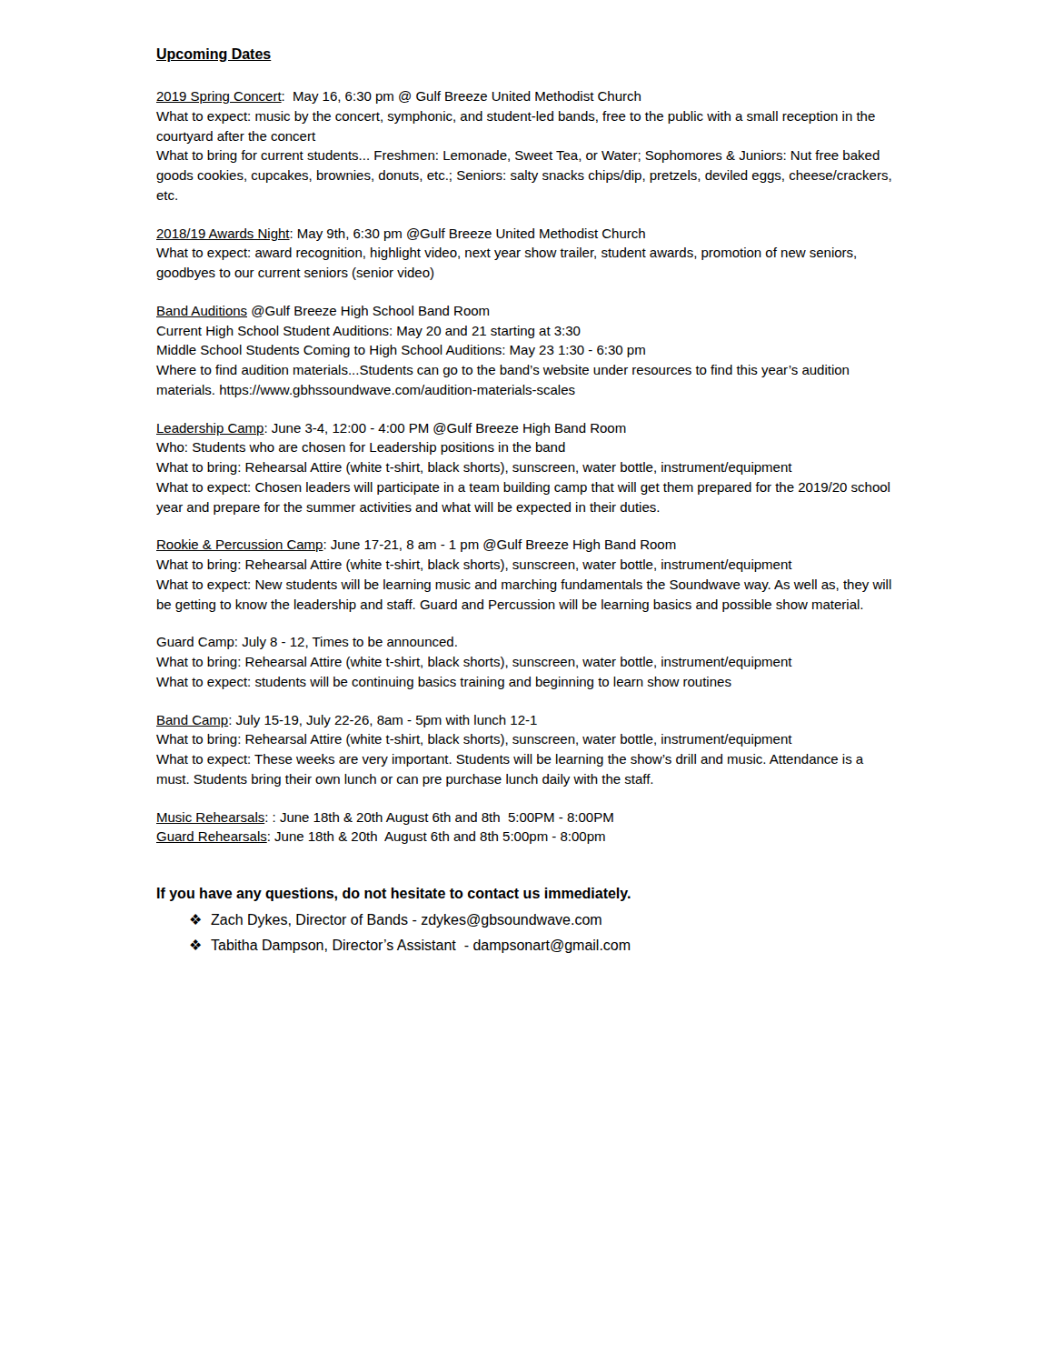Upcoming Dates
2019 Spring Concert: May 16, 6:30 pm @ Gulf Breeze United Methodist Church
What to expect: music by the concert, symphonic, and student-led bands, free to the public with a small reception in the courtyard after the concert
What to bring for current students... Freshmen: Lemonade, Sweet Tea, or Water; Sophomores & Juniors: Nut free baked goods cookies, cupcakes, brownies, donuts, etc.; Seniors: salty snacks chips/dip, pretzels, deviled eggs, cheese/crackers, etc.
2018/19 Awards Night: May 9th, 6:30 pm @Gulf Breeze United Methodist Church
What to expect: award recognition, highlight video, next year show trailer, student awards, promotion of new seniors, goodbyes to our current seniors (senior video)
Band Auditions @Gulf Breeze High School Band Room
Current High School Student Auditions: May 20 and 21 starting at 3:30
Middle School Students Coming to High School Auditions: May 23 1:30 - 6:30 pm
Where to find audition materials...Students can go to the band’s website under resources to find this year’s audition materials. https://www.gbhssoundwave.com/audition-materials-scales
Leadership Camp: June 3-4, 12:00 - 4:00 PM @Gulf Breeze High Band Room
Who: Students who are chosen for Leadership positions in the band
What to bring: Rehearsal Attire (white t-shirt, black shorts), sunscreen, water bottle, instrument/equipment
What to expect: Chosen leaders will participate in a team building camp that will get them prepared for the 2019/20 school year and prepare for the summer activities and what will be expected in their duties.
Rookie & Percussion Camp: June 17-21, 8 am - 1 pm @Gulf Breeze High Band Room
What to bring: Rehearsal Attire (white t-shirt, black shorts), sunscreen, water bottle, instrument/equipment
What to expect: New students will be learning music and marching fundamentals the Soundwave way. As well as, they will be getting to know the leadership and staff. Guard and Percussion will be learning basics and possible show material.
Guard Camp: July 8 - 12, Times to be announced.
What to bring: Rehearsal Attire (white t-shirt, black shorts), sunscreen, water bottle, instrument/equipment
What to expect: students will be continuing basics training and beginning to learn show routines
Band Camp: July 15-19, July 22-26, 8am - 5pm with lunch 12-1
What to bring: Rehearsal Attire (white t-shirt, black shorts), sunscreen, water bottle, instrument/equipment
What to expect: These weeks are very important. Students will be learning the show’s drill and music. Attendance is a must. Students bring their own lunch or can pre purchase lunch daily with the staff.
Music Rehearsals: : June 18th & 20th August 6th and 8th 5:00PM - 8:00PM
Guard Rehearsals: June 18th & 20th August 6th and 8th 5:00pm - 8:00pm
If you have any questions, do not hesitate to contact us immediately.
Zach Dykes, Director of Bands - zdykes@gbsoundwave.com
Tabitha Dampson, Director’s Assistant - dampsonart@gmail.com